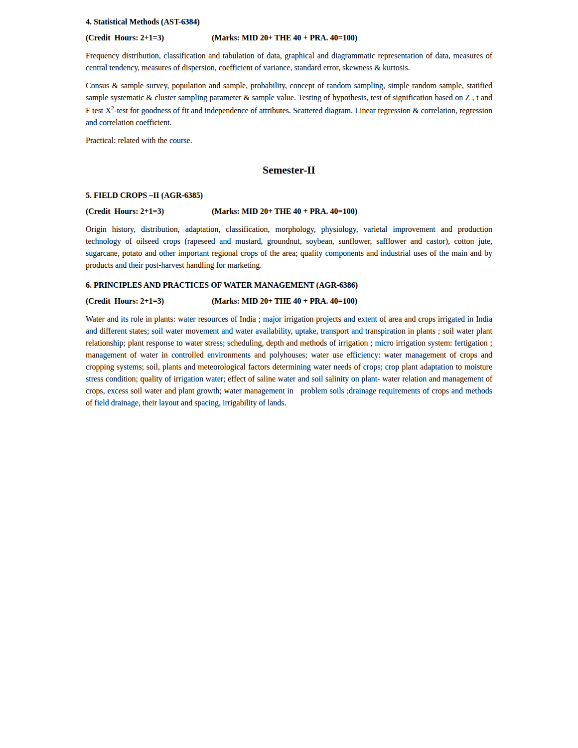4. Statistical Methods (AST-6384)
(Credit Hours: 2+1=3)(Marks: MID 20+ THE 40 + PRA. 40=100)
Frequency distribution, classification and tabulation of data, graphical and diagrammatic representation of data, measures of central tendency, measures of dispersion, coefficient of variance, standard error, skewness & kurtosis.
Consus & sample survey, population and sample, probability, concept of random sampling, simple random sample, statified sample systematic & cluster sampling parameter & sample value. Testing of hypothesis, test of signification based on Z , t and F test X2-test for goodness of fit and independence of attributes. Scattered diagram. Linear regression & correlation, regression and correlation coefficient.
Practical: related with the course.
Semester-II
5. FIELD CROPS –II (AGR-6385)
(Credit Hours: 2+1=3)(Marks: MID 20+ THE 40 + PRA. 40=100)
Origin history, distribution, adaptation, classification, morphology, physiology, varietal improvement and production technology of oilseed crops (rapeseed and mustard, groundnut, soybean, sunflower, safflower and castor), cotton jute, sugarcane, potato and other important regional crops of the area; quality components and industrial uses of the main and by products and their post-harvest handling for marketing.
6. PRINCIPLES AND PRACTICES OF WATER MANAGEMENT (AGR-6386)
(Credit Hours: 2+1=3)(Marks: MID 20+ THE 40 + PRA. 40=100)
Water and its role in plants: water resources of India ; major irrigation projects and extent of area and crops irrigated in India and different states; soil water movement and water availability, uptake, transport and transpiration in plants ; soil water plant relationship; plant response to water stress; scheduling, depth and methods of irrigation ; micro irrigation system: fertigation ; management of water in controlled environments and polyhouses; water use efficiency: water management of crops and cropping systems; soil, plants and meteorological factors determining water needs of crops; crop plant adaptation to moisture stress condition; quality of irrigation water; effect of saline water and soil salinity on plant- water relation and management of crops, excess soil water and plant growth; water management in problem soils ;drainage requirements of crops and methods of field drainage, their layout and spacing, irrigability of lands.